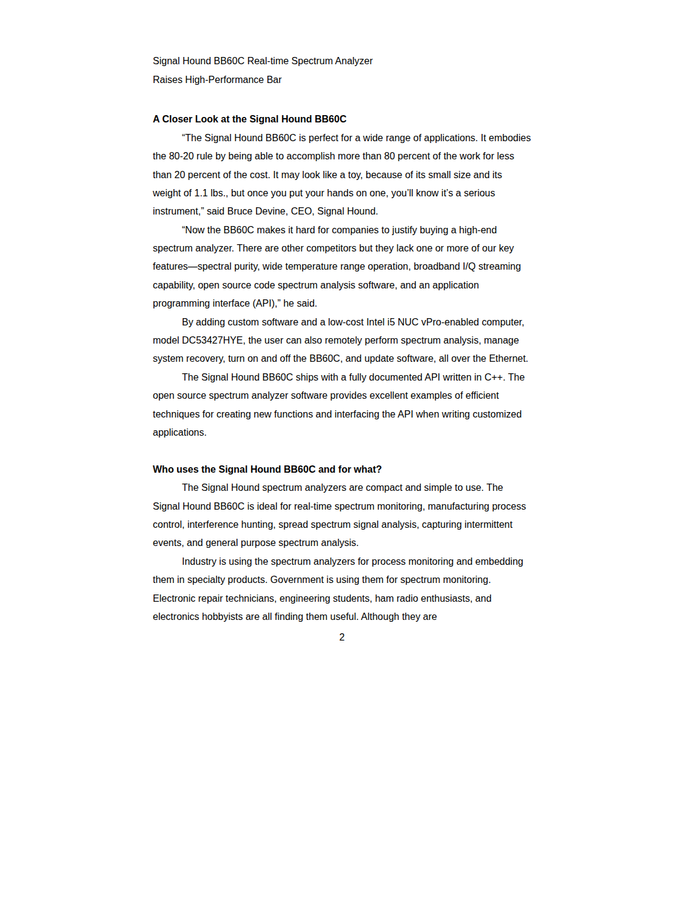Signal Hound BB60C Real-time Spectrum Analyzer
Raises High-Performance Bar
A Closer Look at the Signal Hound BB60C
“The Signal Hound BB60C is perfect for a wide range of applications. It embodies the 80-20 rule by being able to accomplish more than 80 percent of the work for less than 20 percent of the cost. It may look like a toy, because of its small size and its weight of 1.1 lbs., but once you put your hands on one, you’ll know it’s a serious instrument,” said Bruce Devine, CEO, Signal Hound.
“Now the BB60C makes it hard for companies to justify buying a high-end spectrum analyzer. There are other competitors but they lack one or more of our key features—spectral purity, wide temperature range operation, broadband I/Q streaming capability, open source code spectrum analysis software, and an application programming interface (API),” he said.
By adding custom software and a low-cost Intel i5 NUC vPro-enabled computer, model DC53427HYE, the user can also remotely perform spectrum analysis, manage system recovery, turn on and off the BB60C, and update software, all over the Ethernet.
The Signal Hound BB60C ships with a fully documented API written in C++. The open source spectrum analyzer software provides excellent examples of efficient techniques for creating new functions and interfacing the API when writing customized applications.
Who uses the Signal Hound BB60C and for what?
The Signal Hound spectrum analyzers are compact and simple to use. The Signal Hound BB60C is ideal for real-time spectrum monitoring, manufacturing process control, interference hunting, spread spectrum signal analysis, capturing intermittent events, and general purpose spectrum analysis.
Industry is using the spectrum analyzers for process monitoring and embedding them in specialty products. Government is using them for spectrum monitoring. Electronic repair technicians, engineering students, ham radio enthusiasts, and electronics hobbyists are all finding them useful. Although they are
2